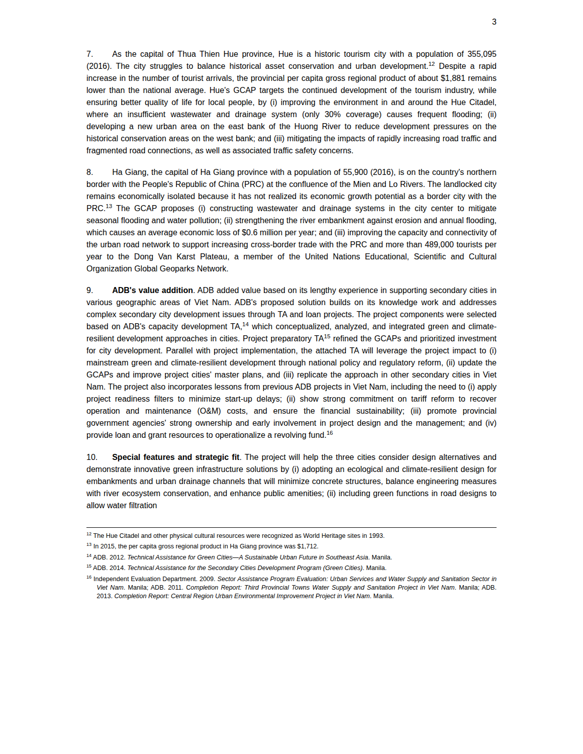3
7. As the capital of Thua Thien Hue province, Hue is a historic tourism city with a population of 355,095 (2016). The city struggles to balance historical asset conservation and urban development.12 Despite a rapid increase in the number of tourist arrivals, the provincial per capita gross regional product of about $1,881 remains lower than the national average. Hue's GCAP targets the continued development of the tourism industry, while ensuring better quality of life for local people, by (i) improving the environment in and around the Hue Citadel, where an insufficient wastewater and drainage system (only 30% coverage) causes frequent flooding; (ii) developing a new urban area on the east bank of the Huong River to reduce development pressures on the historical conservation areas on the west bank; and (iii) mitigating the impacts of rapidly increasing road traffic and fragmented road connections, as well as associated traffic safety concerns.
8. Ha Giang, the capital of Ha Giang province with a population of 55,900 (2016), is on the country's northern border with the People's Republic of China (PRC) at the confluence of the Mien and Lo Rivers. The landlocked city remains economically isolated because it has not realized its economic growth potential as a border city with the PRC.13 The GCAP proposes (i) constructing wastewater and drainage systems in the city center to mitigate seasonal flooding and water pollution; (ii) strengthening the river embankment against erosion and annual flooding, which causes an average economic loss of $0.6 million per year; and (iii) improving the capacity and connectivity of the urban road network to support increasing cross-border trade with the PRC and more than 489,000 tourists per year to the Dong Van Karst Plateau, a member of the United Nations Educational, Scientific and Cultural Organization Global Geoparks Network.
9. ADB's value addition. ADB added value based on its lengthy experience in supporting secondary cities in various geographic areas of Viet Nam. ADB's proposed solution builds on its knowledge work and addresses complex secondary city development issues through TA and loan projects. The project components were selected based on ADB's capacity development TA,14 which conceptualized, analyzed, and integrated green and climate-resilient development approaches in cities. Project preparatory TA15 refined the GCAPs and prioritized investment for city development. Parallel with project implementation, the attached TA will leverage the project impact to (i) mainstream green and climate-resilient development through national policy and regulatory reform, (ii) update the GCAPs and improve project cities' master plans, and (iii) replicate the approach in other secondary cities in Viet Nam. The project also incorporates lessons from previous ADB projects in Viet Nam, including the need to (i) apply project readiness filters to minimize start-up delays; (ii) show strong commitment on tariff reform to recover operation and maintenance (O&M) costs, and ensure the financial sustainability; (iii) promote provincial government agencies' strong ownership and early involvement in project design and the management; and (iv) provide loan and grant resources to operationalize a revolving fund.16
10. Special features and strategic fit. The project will help the three cities consider design alternatives and demonstrate innovative green infrastructure solutions by (i) adopting an ecological and climate-resilient design for embankments and urban drainage channels that will minimize concrete structures, balance engineering measures with river ecosystem conservation, and enhance public amenities; (ii) including green functions in road designs to allow water filtration
12 The Hue Citadel and other physical cultural resources were recognized as World Heritage sites in 1993.
13 In 2015, the per capita gross regional product in Ha Giang province was $1,712.
14 ADB. 2012. Technical Assistance for Green Cities—A Sustainable Urban Future in Southeast Asia. Manila.
15 ADB. 2014. Technical Assistance for the Secondary Cities Development Program (Green Cities). Manila.
16 Independent Evaluation Department. 2009. Sector Assistance Program Evaluation: Urban Services and Water Supply and Sanitation Sector in Viet Nam. Manila; ADB. 2011. Completion Report: Third Provincial Towns Water Supply and Sanitation Project in Viet Nam. Manila; ADB. 2013. Completion Report: Central Region Urban Environmental Improvement Project in Viet Nam. Manila.